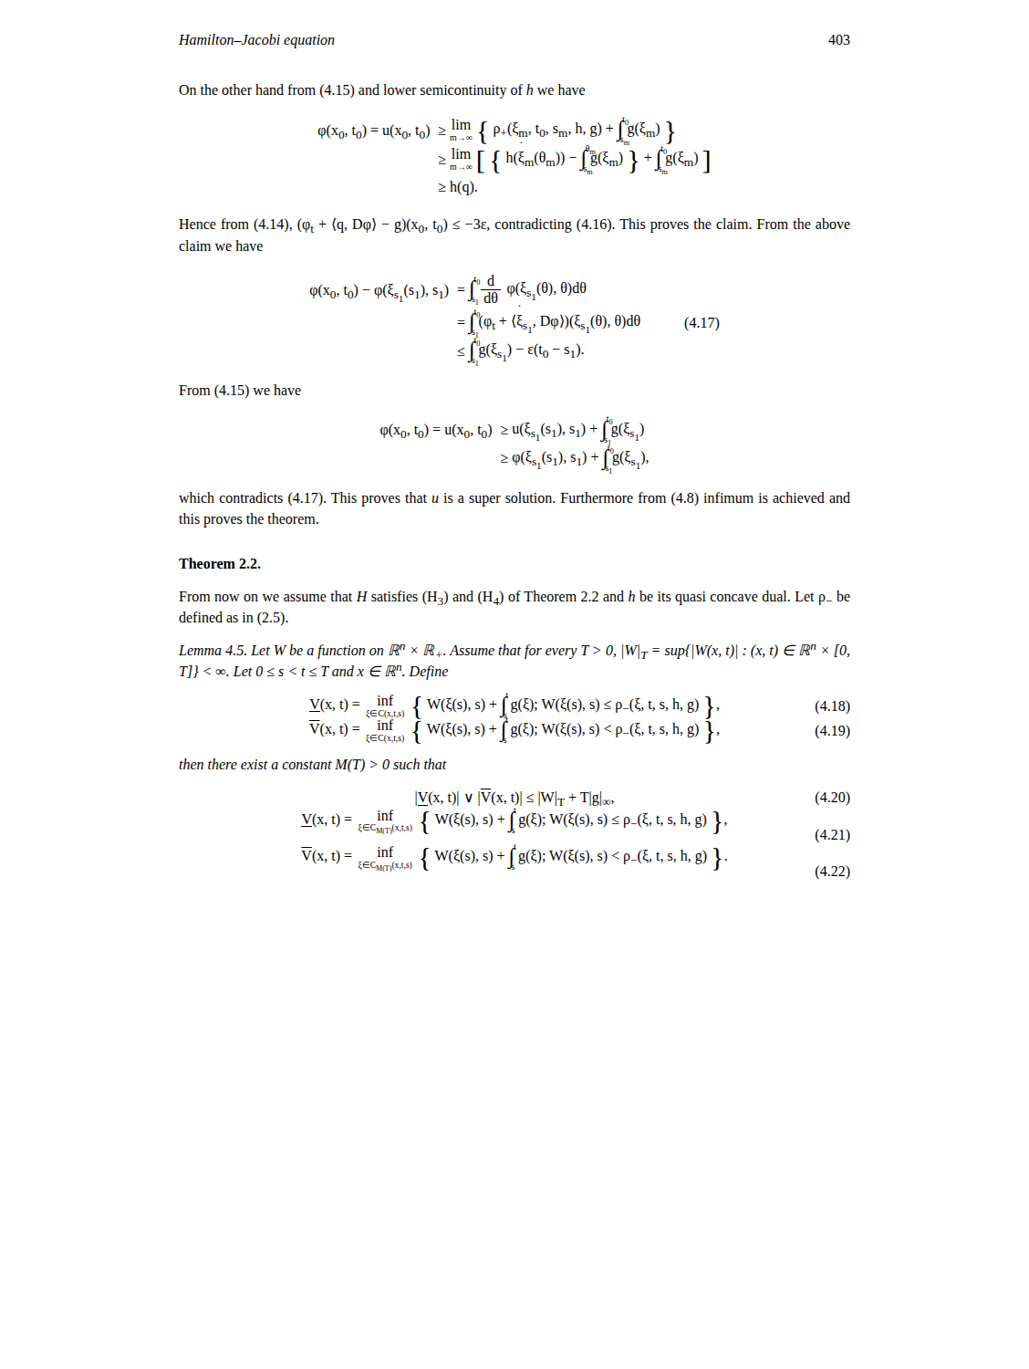Hamilton–Jacobi equation 403
On the other hand from (4.15) and lower semicontinuity of h we have
φ(x0, t0) = u(x0, t0) ≥ lim m→∞ { ρ+(ξm, t0, sm, h, g) + ∫t0 sm g(ξm) }
≥ lim m→∞ [ { h(ξm(θm)) − ∫θm sm g(ξm) } + ∫t0 sm g(ξm) ]
≥ h(q).
Hence from (4.14), (φt + ⟨q, Dφ⟩ − g)(x0, t0) ≤ −3ε, contradicting (4.16). This proves the claim. From the above claim we have
φ(x0, t0) − φ(ξs1(s1), s1) = ∫t0 s1 ddθ φ(ξs1(θ), θ)dθ
= ∫t0 s1 (φt + ⟨ξs1, Dφ⟩)(ξs1(θ), θ)dθ (4.17)
≤ ∫t0 s1 g(ξs1) − ε(t0 − s1).
From (4.15) we have
φ(x0, t0) = u(x0, t0) ≥ u(ξs1(s1), s1) + ∫t0 s1 g(ξs1)
≥ φ(ξs1(s1), s1) + ∫t0 s1 g(ξs1),
which contradicts (4.17). This proves that u is a super solution. Furthermore from (4.8) infimum is achieved and this proves the theorem.
Theorem 2.2.
From now on we assume that H satisfies (H3) and (H4) of Theorem 2.2 and h be its quasi concave dual. Let ρ− be defined as in (2.5).
Lemma 4.5. Let W be a function on ℝn × ℝ+. Assume that for every T > 0, |W|T = sup{|W(x, t)| : (x, t) ∈ ℝn × [0, T]} < ∞. Let 0 ≤ s < t ≤ T and x ∈ ℝn. Define
V(x, t) = inf ξ∈C(x,t,s) { W(ξ(s), s) + ∫ts g(ξ); W(ξ(s), s) ≤ ρ−(ξ, t, s, h, g) }, (4.18)
V(x, t) = inf ξ∈C(x,t,s) { W(ξ(s), s) + ∫ts g(ξ); W(ξ(s), s) < ρ−(ξ, t, s, h, g) }, (4.19)
then there exist a constant M(T) > 0 such that
|V(x, t)| ∨ |V(x, t)| ≤ |W|T + T|g|∞, (4.20)
V(x, t) = inf ξ∈CM(T)(x,t,s) { W(ξ(s), s) + ∫ts g(ξ); W(ξ(s), s) ≤ ρ−(ξ, t, s, h, g) },
(4.21)
V(x, t) = inf ξ∈CM(T)(x,t,s) { W(ξ(s), s) + ∫ts g(ξ); W(ξ(s), s) < ρ−(ξ, t, s, h, g) }.
(4.22)